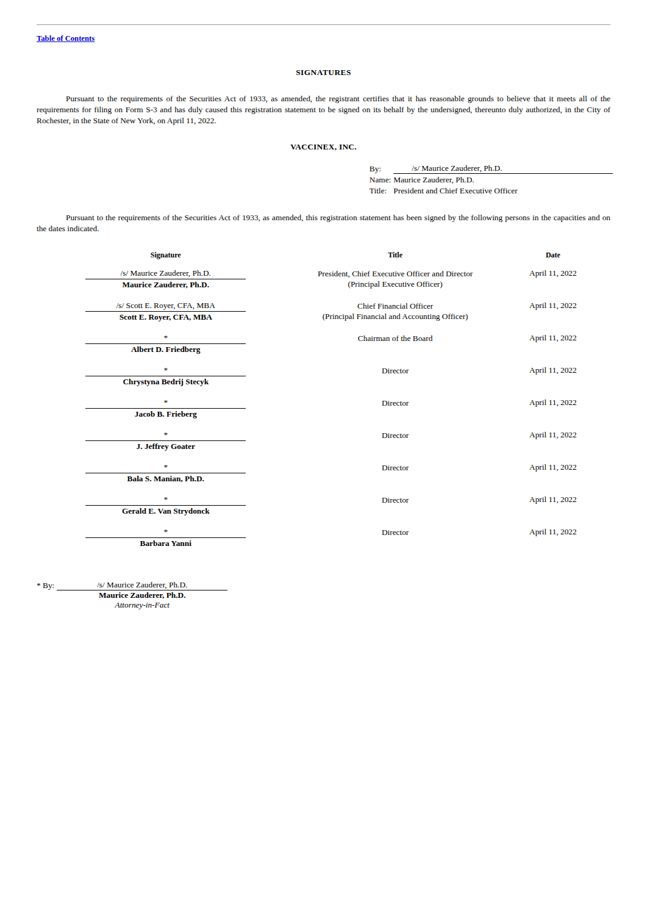Table of Contents
SIGNATURES
Pursuant to the requirements of the Securities Act of 1933, as amended, the registrant certifies that it has reasonable grounds to believe that it meets all of the requirements for filing on Form S-3 and has duly caused this registration statement to be signed on its behalf by the undersigned, thereunto duly authorized, in the City of Rochester, in the State of New York, on April 11, 2022.
VACCINEX, INC.
| By: | /s/ Maurice Zauderer, Ph.D. |
| Name: | Maurice Zauderer, Ph.D. |
| Title: | President and Chief Executive Officer |
Pursuant to the requirements of the Securities Act of 1933, as amended, this registration statement has been signed by the following persons in the capacities and on the dates indicated.
| Signature | Title | Date |
| --- | --- | --- |
| /s/ Maurice Zauderer, Ph.D. Maurice Zauderer, Ph.D. | President, Chief Executive Officer and Director (Principal Executive Officer) | April 11, 2022 |
| /s/ Scott E. Royer, CFA, MBA Scott E. Royer, CFA, MBA | Chief Financial Officer (Principal Financial and Accounting Officer) | April 11, 2022 |
| * Albert D. Friedberg | Chairman of the Board | April 11, 2022 |
| * Chrystyna Bedrij Stecyk | Director | April 11, 2022 |
| * Jacob B. Frieberg | Director | April 11, 2022 |
| * J. Jeffrey Goater | Director | April 11, 2022 |
| * Bala S. Manian, Ph.D. | Director | April 11, 2022 |
| * Gerald E. Van Strydonck | Director | April 11, 2022 |
| * Barbara Yanni | Director | April 11, 2022 |
| * By: | /s/ Maurice Zauderer, Ph.D. |
| | Maurice Zauderer, Ph.D. |
| | Attorney-in-Fact |